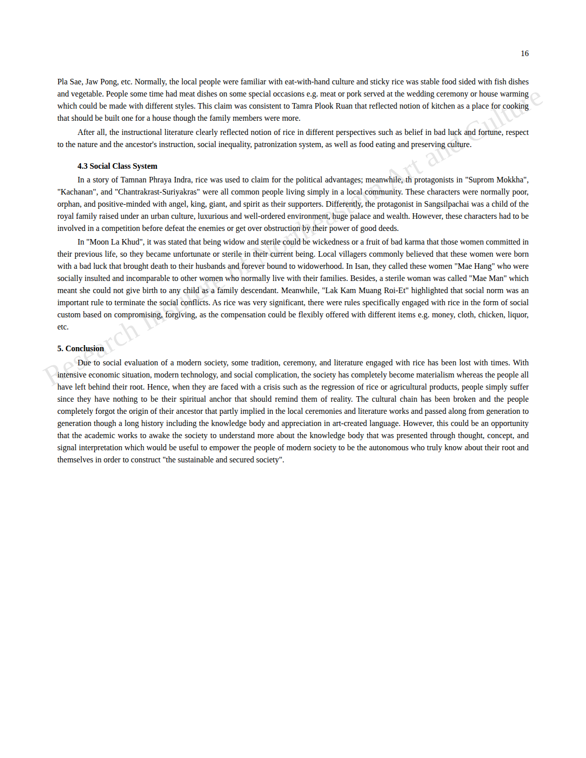Research Institute of Northeastern Art and Culture
16
Pla Sae, Jaw Pong, etc. Normally, the local people were familiar with eat-with-hand culture and sticky rice was stable food sided with fish dishes and vegetable. People some time had meat dishes on some special occasions e.g. meat or pork served at the wedding ceremony or house warming which could be made with different styles. This claim was consistent to Tamra Plook Ruan that reflected notion of kitchen as a place for cooking that should be built one for a house though the family members were more.
After all, the instructional literature clearly reflected notion of rice in different perspectives such as belief in bad luck and fortune, respect to the nature and the ancestor's instruction, social inequality, patronization system, as well as food eating and preserving culture.
4.3 Social Class System
In a story of Tamnan Phraya Indra, rice was used to claim for the political advantages; meanwhile, th protagonists in "Suprom Mokkha", "Kachanan", and "Chantrakrast-Suriyakras" were all common people living simply in a local community. These characters were normally poor, orphan, and positive-minded with angel, king, giant, and spirit as their supporters. Differently, the protagonist in Sangsilpachai was a child of the royal family raised under an urban culture, luxurious and well-ordered environment, huge palace and wealth. However, these characters had to be involved in a competition before defeat the enemies or get over obstruction by their power of good deeds.
In "Moon La Khud", it was stated that being widow and sterile could be wickedness or a fruit of bad karma that those women committed in their previous life, so they became unfortunate or sterile in their current being. Local villagers commonly believed that these women were born with a bad luck that brought death to their husbands and forever bound to widowerhood. In Isan, they called these women "Mae Hang" who were socially insulted and incomparable to other women who normally live with their families. Besides, a sterile woman was called "Mae Man" which meant she could not give birth to any child as a family descendant. Meanwhile, "Lak Kam Muang Roi-Et" highlighted that social norm was an important rule to terminate the social conflicts. As rice was very significant, there were rules specifically engaged with rice in the form of social custom based on compromising, forgiving, as the compensation could be flexibly offered with different items e.g. money, cloth, chicken, liquor, etc.
5. Conclusion
Due to social evaluation of a modern society, some tradition, ceremony, and literature engaged with rice has been lost with times. With intensive economic situation, modern technology, and social complication, the society has completely become materialism whereas the people all have left behind their root. Hence, when they are faced with a crisis such as the regression of rice or agricultural products, people simply suffer since they have nothing to be their spiritual anchor that should remind them of reality. The cultural chain has been broken and the people completely forgot the origin of their ancestor that partly implied in the local ceremonies and literature works and passed along from generation to generation though a long history including the knowledge body and appreciation in art-created language. However, this could be an opportunity that the academic works to awake the society to understand more about the knowledge body that was presented through thought, concept, and signal interpretation which would be useful to empower the people of modern society to be the autonomous who truly know about their root and themselves in order to construct "the sustainable and secured society".